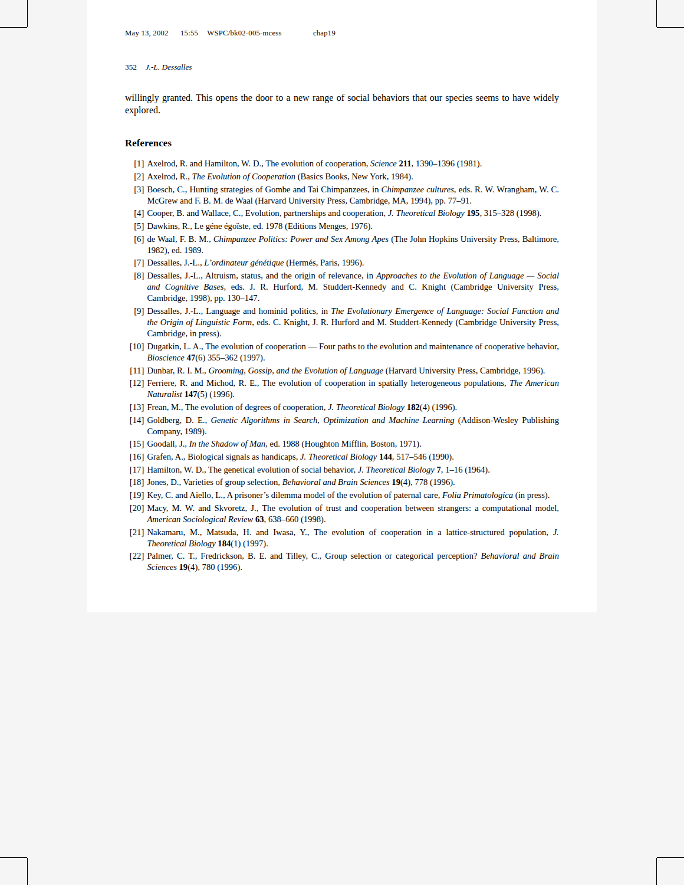May 13, 200215:55 WSPC/bk02-005-mcess chap19
352 J.-L. Dessalles
willingly granted. This opens the door to a new range of social behaviors that our species seems to have widely explored.
References
Axelrod, R. and Hamilton, W. D., The evolution of cooperation, Science 211, 1390–1396 (1981).
Axelrod, R., The Evolution of Cooperation (Basics Books, New York, 1984).
Boesch, C., Hunting strategies of Gombe and Tai Chimpanzees, in Chimpanzee cultures, eds. R. W. Wrangham, W. C. McGrew and F. B. M. de Waal (Harvard University Press, Cambridge, MA, 1994), pp. 77–91.
Cooper, B. and Wallace, C., Evolution, partnerships and cooperation, J. Theoretical Biology 195, 315–328 (1998).
Dawkins, R., Le géne égoïste, ed. 1978 (Editions Menges, 1976).
de Waal, F. B. M., Chimpanzee Politics: Power and Sex Among Apes (The John Hopkins University Press, Baltimore, 1982), ed. 1989.
Dessalles, J.-L., L’ordinateur génétique (Hermés, Paris, 1996).
Dessalles, J.-L., Altruism, status, and the origin of relevance, in Approaches to the Evolution of Language — Social and Cognitive Bases, eds. J. R. Hurford, M. Studdert-Kennedy and C. Knight (Cambridge University Press, Cambridge, 1998), pp. 130–147.
Dessalles, J.-L., Language and hominid politics, in The Evolutionary Emergence of Language: Social Function and the Origin of Linguistic Form, eds. C. Knight, J. R. Hurford and M. Studdert-Kennedy (Cambridge University Press, Cambridge, in press).
Dugatkin, L. A., The evolution of cooperation — Four paths to the evolution and maintenance of cooperative behavior, Bioscience 47(6) 355–362 (1997).
Dunbar, R. I. M., Grooming, Gossip, and the Evolution of Language (Harvard University Press, Cambridge, 1996).
Ferriere, R. and Michod, R. E., The evolution of cooperation in spatially heterogeneous populations, The American Naturalist 147(5) (1996).
Frean, M., The evolution of degrees of cooperation, J. Theoretical Biology 182(4) (1996).
Goldberg, D. E., Genetic Algorithms in Search, Optimization and Machine Learning (Addison-Wesley Publishing Company, 1989).
Goodall, J., In the Shadow of Man, ed. 1988 (Houghton Mifflin, Boston, 1971).
Grafen, A., Biological signals as handicaps, J. Theoretical Biology 144, 517–546 (1990).
Hamilton, W. D., The genetical evolution of social behavior, J. Theoretical Biology 7, 1–16 (1964).
Jones, D., Varieties of group selection, Behavioral and Brain Sciences 19(4), 778 (1996).
Key, C. and Aiello, L., A prisoner’s dilemma model of the evolution of paternal care, Folia Primatologica (in press).
Macy, M. W. and Skvoretz, J., The evolution of trust and cooperation between strangers: a computational model, American Sociological Review 63, 638–660 (1998).
Nakamaru, M., Matsuda, H. and Iwasa, Y., The evolution of cooperation in a lattice-structured population, J. Theoretical Biology 184(1) (1997).
Palmer, C. T., Fredrickson, B. E. and Tilley, C., Group selection or categorical perception? Behavioral and Brain Sciences 19(4), 780 (1996).